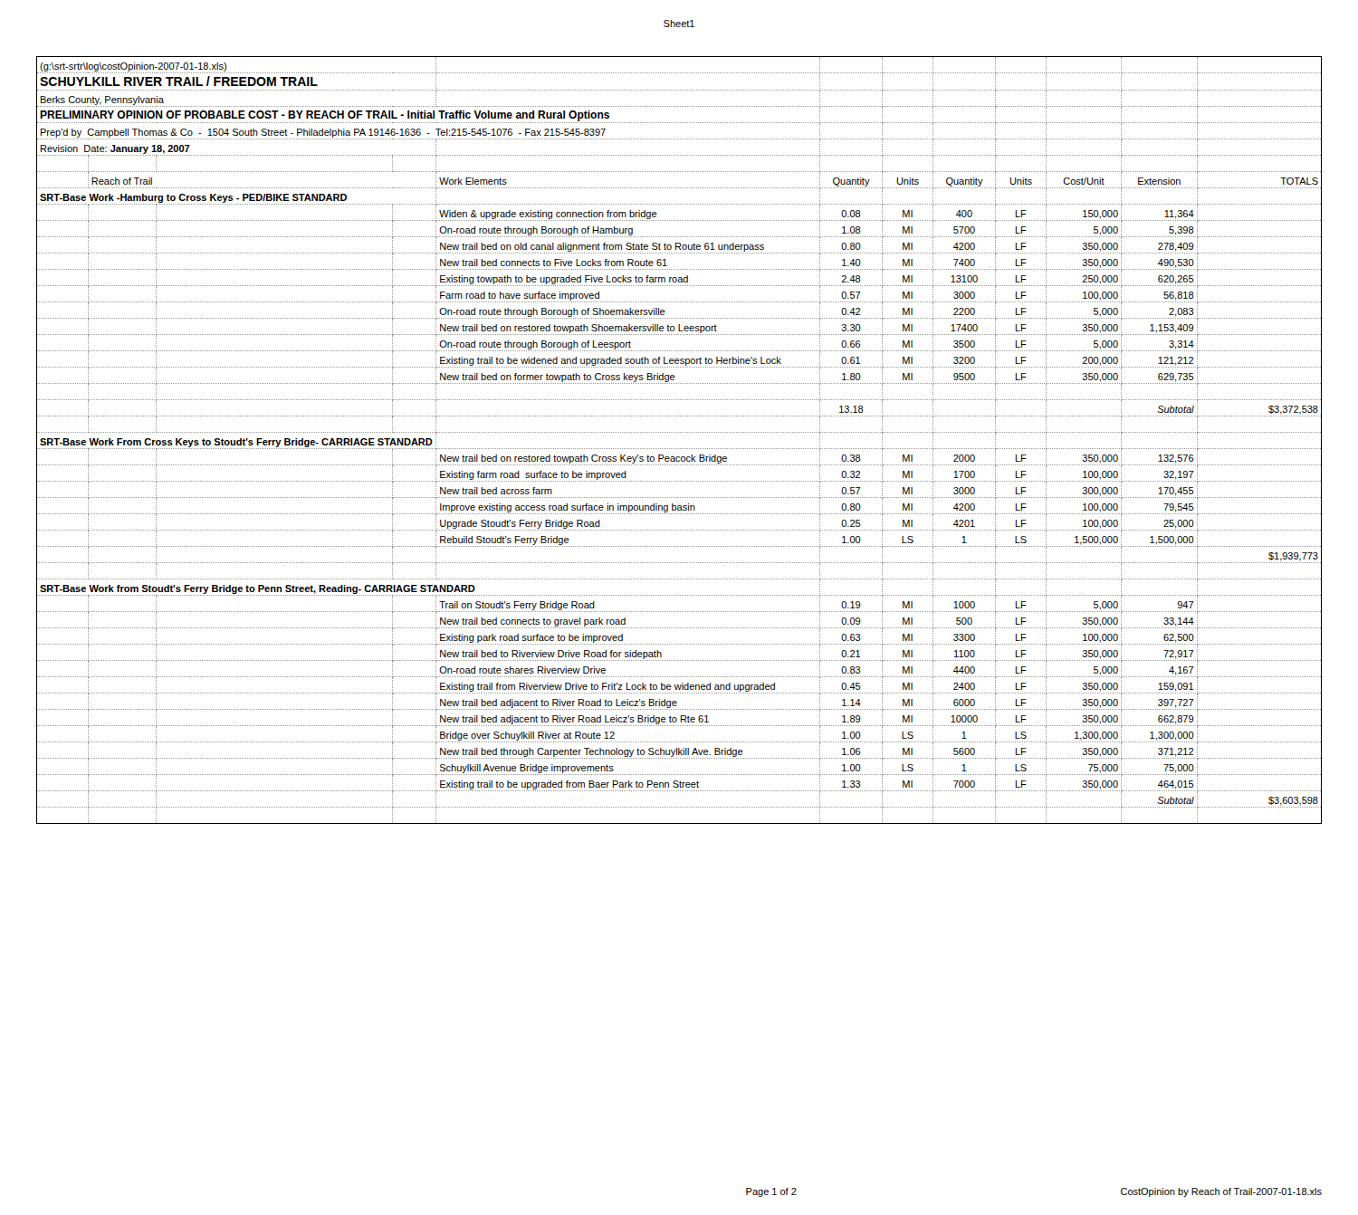Sheet1
| (g:\srt-srtr\log\costOpinion-2007-01-18.xls) | | | | | | | | |
| SCHUYLKILL RIVER TRAIL / FREEDOM TRAIL | | | | | | | | |
| Berks County, Pennsylvania | | | | | | | | |
| PRELIMINARY OPINION OF PROBABLE COST - BY REACH OF TRAIL - Initial Traffic Volume and Rural Options | | | | | | | |
| Prep'd by Campbell Thomas & Co - 1504 South Street - Philadelphia PA 19146-1636 - Tel:215-545-1076 - Fax 215-545-8397 | | | | | | | |
| Revision Date: January 18, 2007 | | | | | | | | |
| | Reach of Trail | Work Elements | Quantity | Units | Quantity | Units | Cost/Unit | Extension | TOTALS |
| SRT-Base Work -Hamburg to Cross Keys - PED/BIKE STANDARD | | | | | | | | |
| | | | | Widen & upgrade existing connection from bridge | 0.08 | MI | 400 | LF | 150,000 | 11,364 | |
| | | | | On-road route through Borough of Hamburg | 1.08 | MI | 5700 | LF | 5,000 | 5,398 | |
| | | | | New trail bed on old canal alignment from State St to Route 61 underpass | 0.80 | MI | 4200 | LF | 350,000 | 278,409 | |
| | | | | New trail bed connects to Five Locks from Route 61 | 1.40 | MI | 7400 | LF | 350,000 | 490,530 | |
| | | | | Existing towpath to be upgraded Five Locks to farm road | 2.48 | MI | 13100 | LF | 250,000 | 620,265 | |
| | | | | Farm road to have surface improved | 0.57 | MI | 3000 | LF | 100,000 | 56,818 | |
| | | | | On-road route through Borough of Shoemakersville | 0.42 | MI | 2200 | LF | 5,000 | 2,083 | |
| | | | | New trail bed on restored towpath Shoemakersville to Leesport | 3.30 | MI | 17400 | LF | 350,000 | 1,153,409 | |
| | | | | On-road route through Borough of Leesport | 0.66 | MI | 3500 | LF | 5,000 | 3,314 | |
| | | | | Existing trail to be widened and upgraded south of Leesport to Herbine's Lock | 0.61 | MI | 3200 | LF | 200,000 | 121,212 | |
| | | | | New trail bed on former towpath to Cross keys Bridge | 1.80 | MI | 9500 | LF | 350,000 | 629,735 | |
| | | | | | 13.18 | | | | | Subtotal | $3,372,538 |
| SRT-Base Work From Cross Keys to Stoudt's Ferry Bridge- CARRIAGE STANDARD | | | | | | | | |
| | | | | New trail bed on restored towpath Cross Key's to Peacock Bridge | 0.38 | MI | 2000 | LF | 350,000 | 132,576 | |
| | | | | Existing farm road surface to be improved | 0.32 | MI | 1700 | LF | 100,000 | 32,197 | |
| | | | | New trail bed across farm | 0.57 | MI | 3000 | LF | 300,000 | 170,455 | |
| | | | | Improve existing access road surface in impounding basin | 0.80 | MI | 4200 | LF | 100,000 | 79,545 | |
| | | | | Upgrade Stoudt's Ferry Bridge Road | 0.25 | MI | 4201 | LF | 100,000 | 25,000 | |
| | | | | Rebuild Stoudt's Ferry Bridge | 1.00 | LS | 1 | LS | 1,500,000 | 1,500,000 | |
| | | | | | | | | | | | $1,939,773 |
| SRT-Base Work from Stoudt's Ferry Bridge to Penn Street, Reading- CARRIAGE STANDARD | | | | | | | |
| | | | | Trail on Stoudt's Ferry Bridge Road | 0.19 | MI | 1000 | LF | 5,000 | 947 | |
| | | | | New trail bed connects to gravel park road | 0.09 | MI | 500 | LF | 350,000 | 33,144 | |
| | | | | Existing park road surface to be improved | 0.63 | MI | 3300 | LF | 100,000 | 62,500 | |
| | | | | New trail bed to Riverview Drive Road for sidepath | 0.21 | MI | 1100 | LF | 350,000 | 72,917 | |
| | | | | On-road route shares Riverview Drive | 0.83 | MI | 4400 | LF | 5,000 | 4,167 | |
| | | | | Existing trail from Riverview Drive to Frit'z Lock to be widened and upgraded | 0.45 | MI | 2400 | LF | 350,000 | 159,091 | |
| | | | | New trail bed adjacent to River Road to Leicz's Bridge | 1.14 | MI | 6000 | LF | 350,000 | 397,727 | |
| | | | | New trail bed adjacent to River Road Leicz's Bridge to Rte 61 | 1.89 | MI | 10000 | LF | 350,000 | 662,879 | |
| | | | | Bridge over Schuylkill River at Route 12 | 1.00 | LS | 1 | LS | 1,300,000 | 1,300,000 | |
| | | | | New trail bed through Carpenter Technology to Schuylkill Ave. Bridge | 1.06 | MI | 5600 | LF | 350,000 | 371,212 | |
| | | | | Schuylkill Avenue Bridge improvements | 1.00 | LS | 1 | LS | 75,000 | 75,000 | |
| | | | | Existing trail to be upgraded from Baer Park to Penn Street | 1.33 | MI | 7000 | LF | 350,000 | 464,015 | |
| | | | | | | | | | | Subtotal | $3,603,598 |
Page 1 of 2
CostOpinion by Reach of Trail-2007-01-18.xls